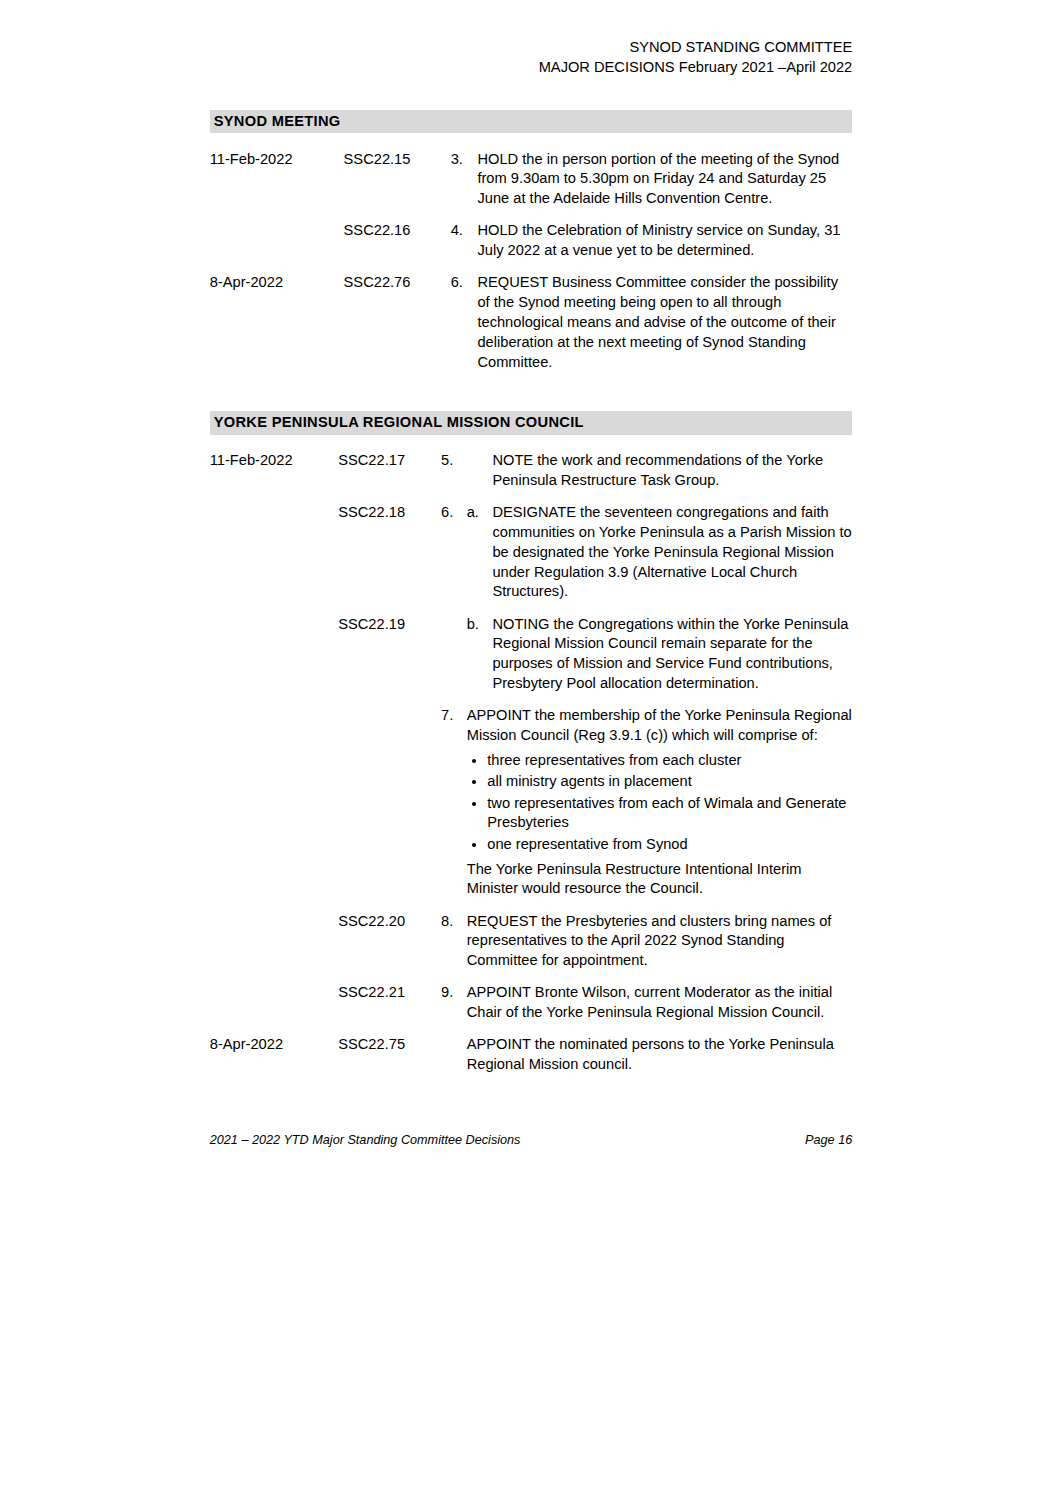SYNOD STANDING COMMITTEE MAJOR DECISIONS February 2021 –April 2022
SYNOD MEETING
| 11-Feb-2022 | SSC22.15 | 3. | HOLD the in person portion of the meeting of the Synod from 9.30am to 5.30pm on Friday 24 and Saturday 25 June at the Adelaide Hills Convention Centre. |
| | SSC22.16 | 4. | HOLD the Celebration of Ministry service on Sunday, 31 July 2022 at a venue yet to be determined. |
| 8-Apr-2022 | SSC22.76 | 6. | REQUEST Business Committee consider the possibility of the Synod meeting being open to all through technological means and advise of the outcome of their deliberation at the next meeting of Synod Standing Committee. |
YORKE PENINSULA REGIONAL MISSION COUNCIL
| 11-Feb-2022 | SSC22.17 | 5. | | NOTE the work and recommendations of the Yorke Peninsula Restructure Task Group. |
| | SSC22.18 | 6. | a. | DESIGNATE the seventeen congregations and faith communities on Yorke Peninsula as a Parish Mission to be designated the Yorke Peninsula Regional Mission under Regulation 3.9 (Alternative Local Church Structures). |
| | SSC22.19 | | b. | NOTING the Congregations within the Yorke Peninsula Regional Mission Council remain separate for the purposes of Mission and Service Fund contributions, Presbytery Pool allocation determination. |
| | | 7. | APPOINT the membership of the Yorke Peninsula Regional Mission Council (Reg 3.9.1 (c)) which will comprise of: three representatives from each cluster all ministry agents in placement two representatives from each of Wimala and Generate Presbyteries one representative from Synod The Yorke Peninsula Restructure Intentional Interim Minister would resource the Council. |
| | SSC22.20 | 8. | REQUEST the Presbyteries and clusters bring names of representatives to the April 2022 Synod Standing Committee for appointment. |
| | SSC22.21 | 9. | APPOINT Bronte Wilson, current Moderator as the initial Chair of the Yorke Peninsula Regional Mission Council. |
| 8-Apr-2022 | SSC22.75 | | APPOINT the nominated persons to the Yorke Peninsula Regional Mission council. |
2021 – 2022 YTD Major Standing Committee Decisions Page 16